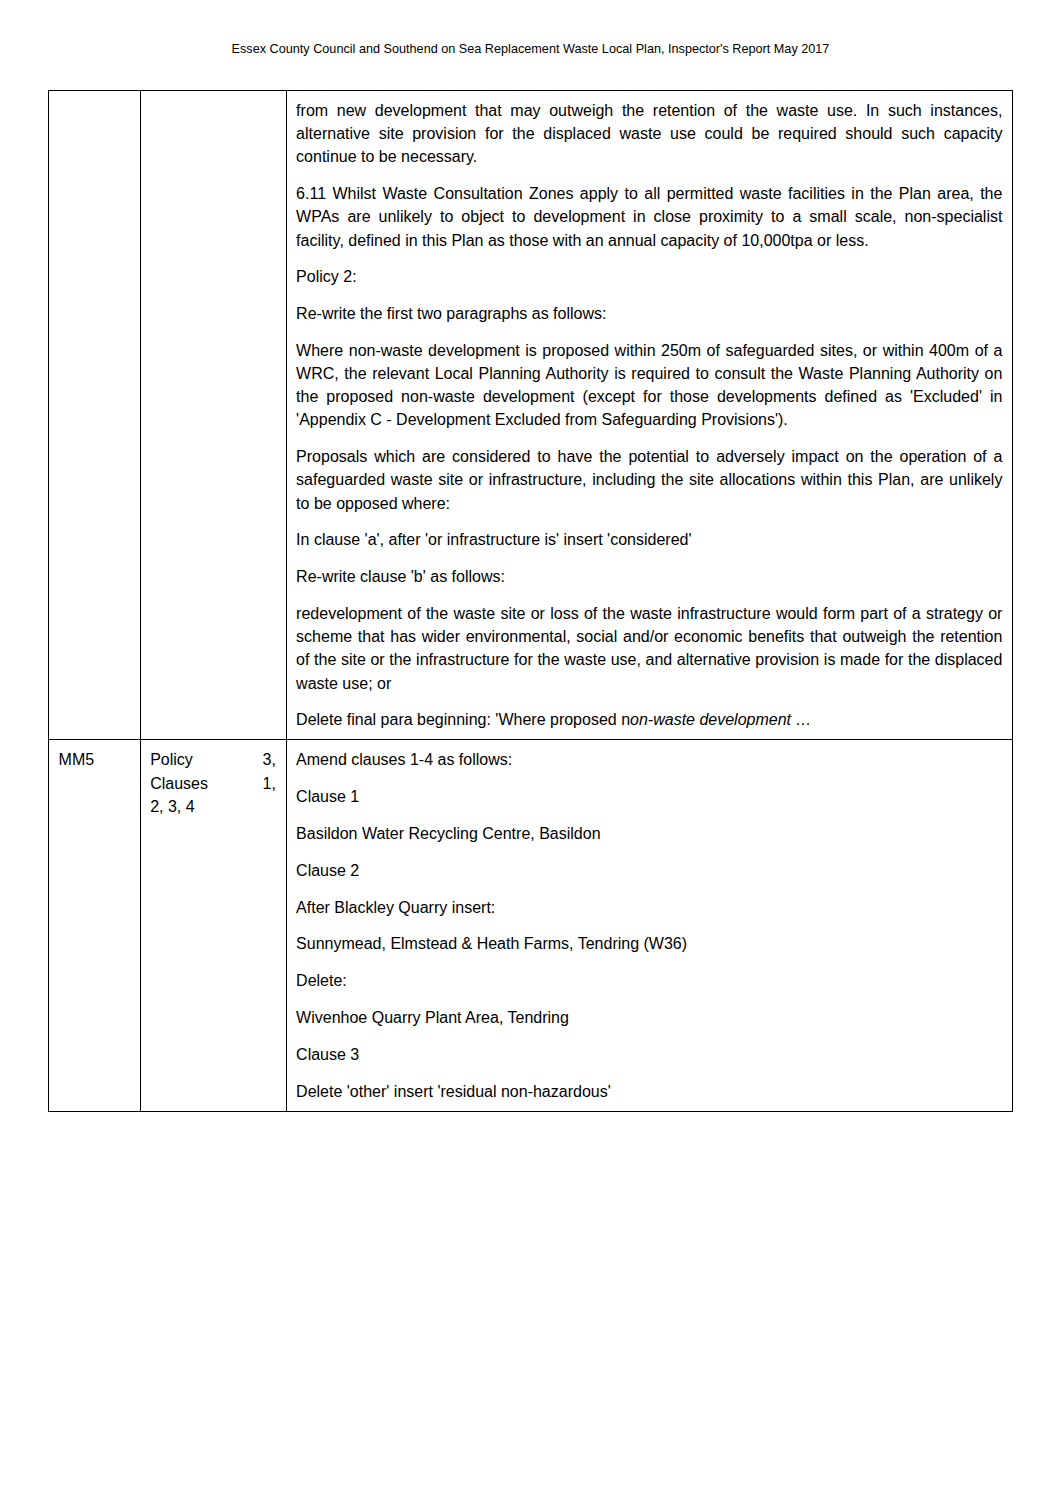Essex County Council and Southend on Sea Replacement Waste Local Plan, Inspector's Report May 2017
| | | from new development that may outweigh the retention of the waste use. In such instances, alternative site provision for the displaced waste use could be required should such capacity continue to be necessary. 6.11 Whilst Waste Consultation Zones apply to all permitted waste facilities in the Plan area, the WPAs are unlikely to object to development in close proximity to a small scale, non-specialist facility, defined in this Plan as those with an annual capacity of 10,000tpa or less. Policy 2: Re-write the first two paragraphs as follows: Where non-waste development is proposed within 250m of safeguarded sites, or within 400m of a WRC, the relevant Local Planning Authority is required to consult the Waste Planning Authority on the proposed non-waste development (except for those developments defined as 'Excluded' in 'Appendix C - Development Excluded from Safeguarding Provisions'). Proposals which are considered to have the potential to adversely impact on the operation of a safeguarded waste site or infrastructure, including the site allocations within this Plan, are unlikely to be opposed where: In clause 'a', after 'or infrastructure is' insert 'considered' Re-write clause 'b' as follows: redevelopment of the waste site or loss of the waste infrastructure would form part of a strategy or scheme that has wider environmental, social and/or economic benefits that outweigh the retention of the site or the infrastructure for the waste use, and alternative provision is made for the displaced waste use; or Delete final para beginning: 'Where proposed n on-waste development … |
| MM5 | Policy 3, Clauses 1, 2, 3, 4 | Amend clauses 1-4 as follows: Clause 1 Basildon Water Recycling Centre, Basildon Clause 2 After Blackley Quarry insert: Sunnymead, Elmstead & Heath Farms, Tendring (W36) Delete: Wivenhoe Quarry Plant Area, Tendring Clause 3 Delete 'other' insert 'residual non-hazardous' |